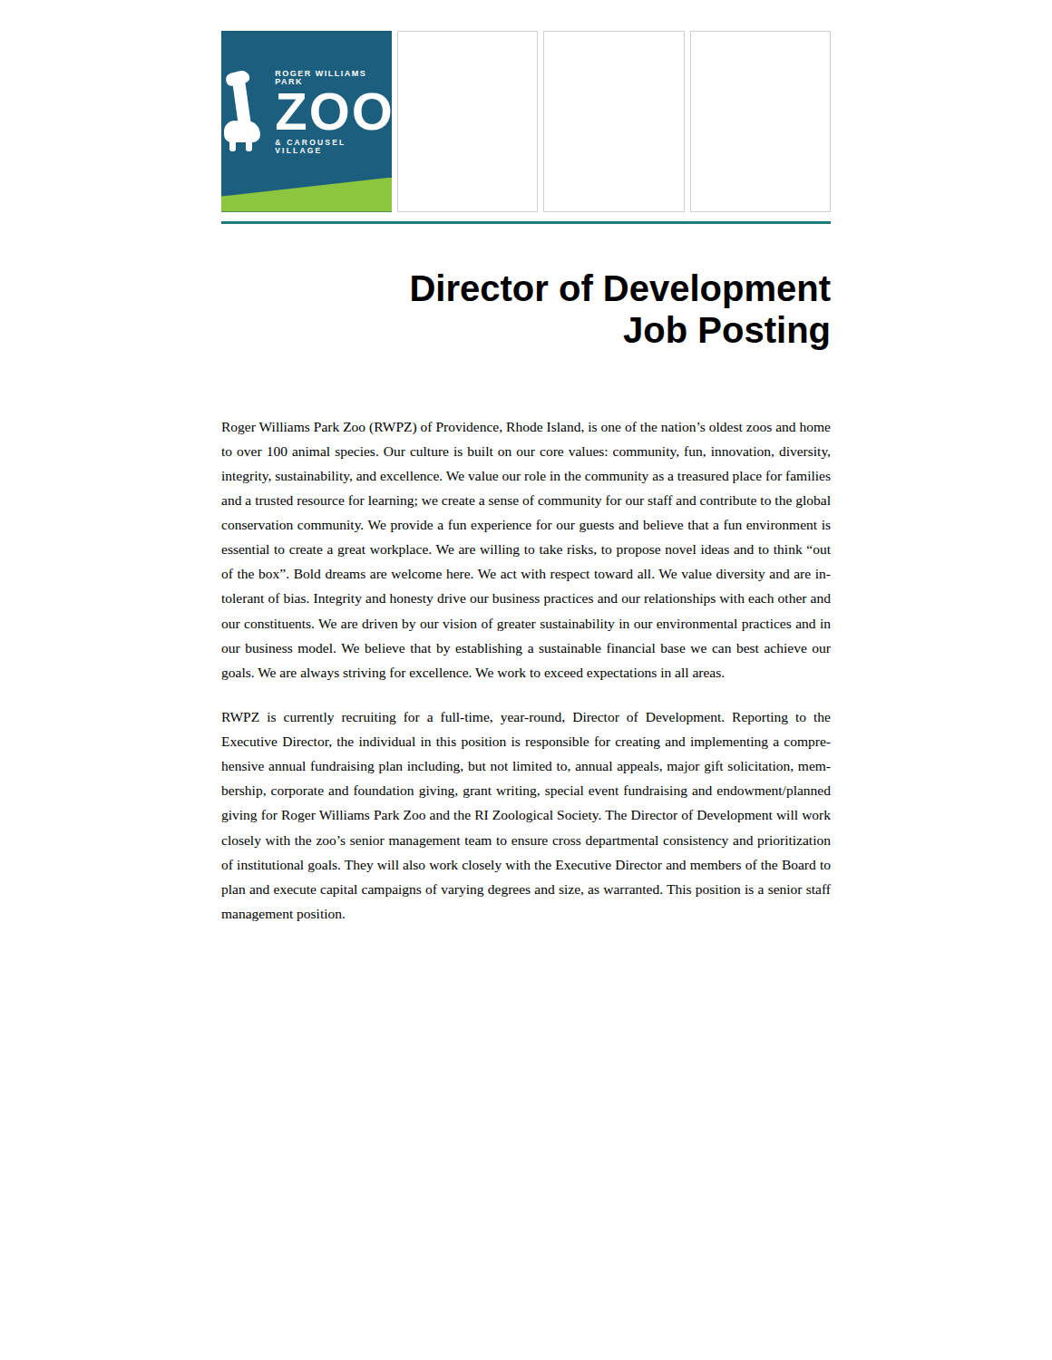ROGER WILLIAMS PARK
ZOO
& CAROUSEL VILLAGE
Director of Development
Job Posting
Roger Williams Park Zoo (RWPZ) of Providence, Rhode Island, is one of the nation’s oldest zoos and home to over 100 animal species. Our culture is built on our core values: community, fun, innovation, diversity, integrity, sustainability, and excellence. We value our role in the community as a treasured place for families and a trusted resource for learning; we create a sense of community for our staff and contribute to the global conservation community. We provide a fun experience for our guests and believe that a fun environment is essential to create a great workplace. We are willing to take risks, to propose novel ideas and to think “out of the box”. Bold dreams are welcome here. We act with respect toward all. We value diversity and are intolerant of bias. Integrity and honesty drive our business practices and our relationships with each other and our constituents. We are driven by our vision of greater sustainability in our environmental practices and in our business model. We believe that by establishing a sustainable financial base we can best achieve our goals. We are always striving for excellence. We work to exceed expectations in all areas.
RWPZ is currently recruiting for a full-time, year-round, Director of Development. Reporting to the Executive Director, the individual in this position is responsible for creating and implementing a comprehensive annual fundraising plan including, but not limited to, annual appeals, major gift solicitation, membership, corporate and foundation giving, grant writing, special event fundraising and endowment/planned giving for Roger Williams Park Zoo and the RI Zoological Society. The Director of Development will work closely with the zoo’s senior management team to ensure cross departmental consistency and prioritization of institutional goals. They will also work closely with the Executive Director and members of the Board to plan and execute capital campaigns of varying degrees and size, as warranted. This position is a senior staff management position.